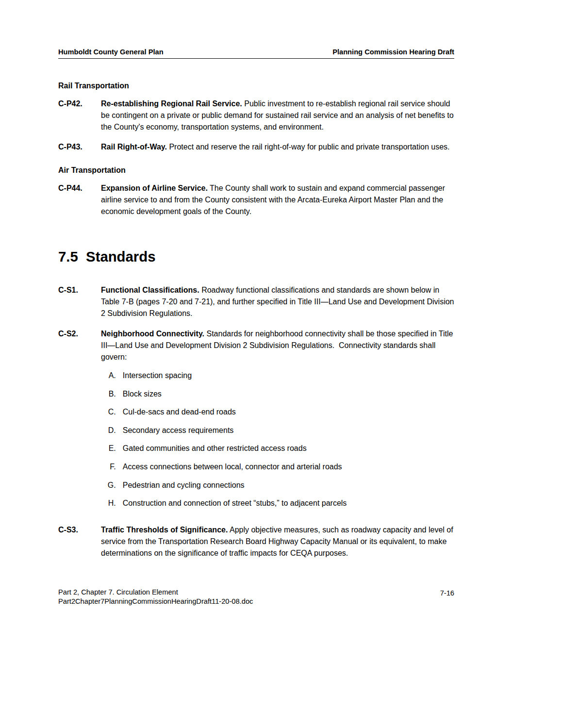Humboldt County General Plan Planning Commission Hearing Draft
Rail Transportation
C-P42.
Re-establishing Regional Rail Service. Public investment to re-establish regional rail service should be contingent on a private or public demand for sustained rail service and an analysis of net benefits to the County's economy, transportation systems, and environment.
C-P43.
Rail Right-of-Way. Protect and reserve the rail right-of-way for public and private transportation uses.
Air Transportation
C-P44.
Expansion of Airline Service. The County shall work to sustain and expand commercial passenger airline service to and from the County consistent with the Arcata-Eureka Airport Master Plan and the economic development goals of the County.
7.5 Standards
C-S1.
Functional Classifications. Roadway functional classifications and standards are shown below in Table 7-B (pages 7-20 and 7-21), and further specified in Title III—Land Use and Development Division 2 Subdivision Regulations.
C-S2.
Neighborhood Connectivity. Standards for neighborhood connectivity shall be those specified in Title III—Land Use and Development Division 2 Subdivision Regulations. Connectivity standards shall govern:
Intersection spacing
Block sizes
Cul-de-sacs and dead-end roads
Secondary access requirements
Gated communities and other restricted access roads
Access connections between local, connector and arterial roads
Pedestrian and cycling connections
Construction and connection of street “stubs,” to adjacent parcels
C-S3.
Traffic Thresholds of Significance. Apply objective measures, such as roadway capacity and level of service from the Transportation Research Board Highway Capacity Manual or its equivalent, to make determinations on the significance of traffic impacts for CEQA purposes.
Part 2, Chapter 7. Circulation Element
Part2Chapter7PlanningCommissionHearingDraft11-20-08.doc
7-16